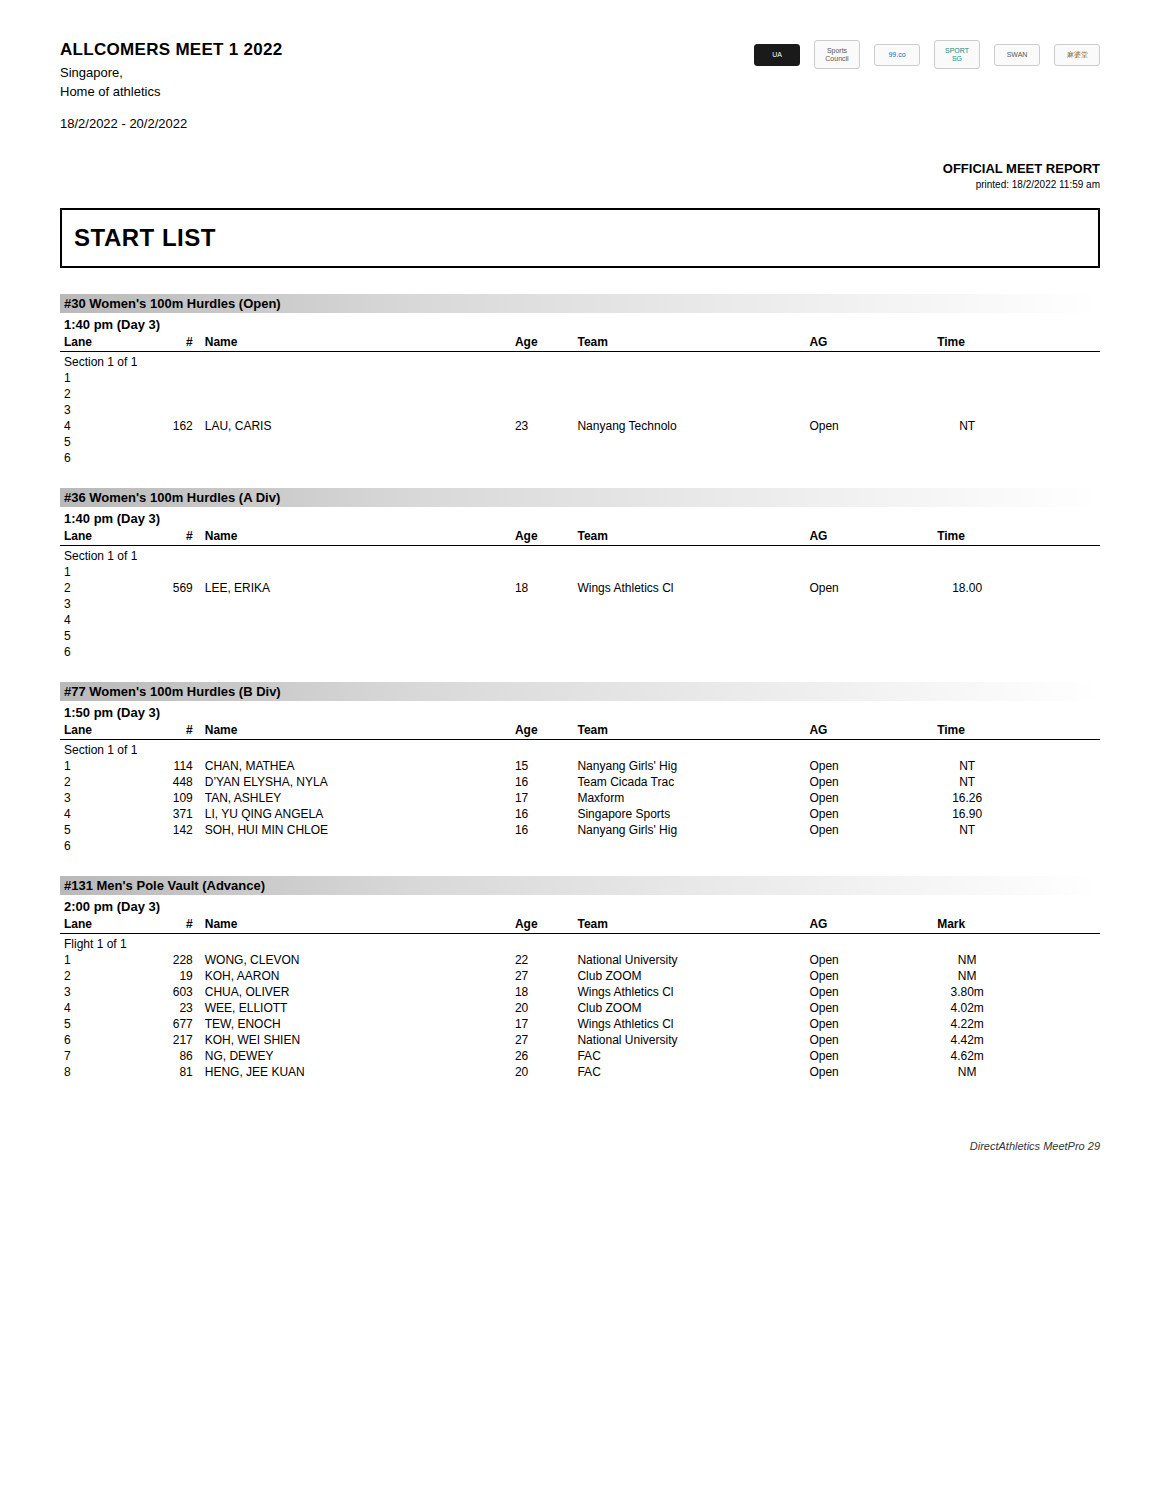ALLCOMERS MEET 1 2022
Singapore,
Home of athletics
18/2/2022 - 20/2/2022
UA
Sports
Council
99.co
SPORT
SG
SWAN
麻婆堂
OFFICIAL MEET REPORT
printed: 18/2/2022 11:59 am
START LIST
#30 Women's 100m Hurdles (Open)
1:40 pm (Day 3)
| Lane | # | Name | Age | Team | AG | Time |
| --- | --- | --- | --- | --- | --- | --- |
| Section 1 of 1 |
| 1 | | | | | | |
| 2 | | | | | | |
| 3 | | | | | | |
| 4 | 162 | LAU, CARIS | 23 | Nanyang Technolo | Open | NT |
| 5 | | | | | | |
| 6 | | | | | | |
#36 Women's 100m Hurdles (A Div)
1:40 pm (Day 3)
| Lane | # | Name | Age | Team | AG | Time |
| --- | --- | --- | --- | --- | --- | --- |
| Section 1 of 1 |
| 1 | | | | | | |
| 2 | 569 | LEE, ERIKA | 18 | Wings Athletics Cl | Open | 18.00 |
| 3 | | | | | | |
| 4 | | | | | | |
| 5 | | | | | | |
| 6 | | | | | | |
#77 Women's 100m Hurdles (B Div)
1:50 pm (Day 3)
| Lane | # | Name | Age | Team | AG | Time |
| --- | --- | --- | --- | --- | --- | --- |
| Section 1 of 1 |
| 1 | 114 | CHAN, MATHEA | 15 | Nanyang Girls' Hig | Open | NT |
| 2 | 448 | D’YAN ELYSHA, NYLA | 16 | Team Cicada Trac | Open | NT |
| 3 | 109 | TAN, ASHLEY | 17 | Maxform | Open | 16.26 |
| 4 | 371 | LI, YU QING ANGELA | 16 | Singapore Sports | Open | 16.90 |
| 5 | 142 | SOH, HUI MIN CHLOE | 16 | Nanyang Girls' Hig | Open | NT |
| 6 | | | | | | |
#131 Men's Pole Vault (Advance)
2:00 pm (Day 3)
| Lane | # | Name | Age | Team | AG | Mark |
| --- | --- | --- | --- | --- | --- | --- |
| Flight 1 of 1 |
| 1 | 228 | WONG, CLEVON | 22 | National University | Open | NM |
| 2 | 19 | KOH, AARON | 27 | Club ZOOM | Open | NM |
| 3 | 603 | CHUA, OLIVER | 18 | Wings Athletics Cl | Open | 3.80m |
| 4 | 23 | WEE, ELLIOTT | 20 | Club ZOOM | Open | 4.02m |
| 5 | 677 | TEW, ENOCH | 17 | Wings Athletics Cl | Open | 4.22m |
| 6 | 217 | KOH, WEI SHIEN | 27 | National University | Open | 4.42m |
| 7 | 86 | NG, DEWEY | 26 | FAC | Open | 4.62m |
| 8 | 81 | HENG, JEE KUAN | 20 | FAC | Open | NM |
DirectAthletics MeetPro 29